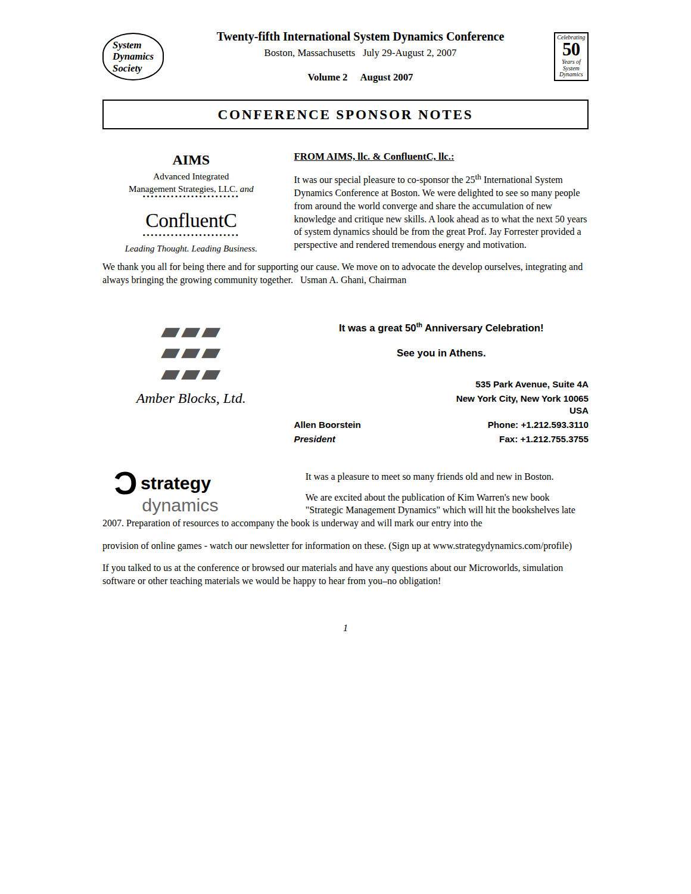System
Dynamics
Society
Twenty-fifth International System Dynamics Conference
Boston, Massachusetts July 29-August 2, 2007
Volume 2 August 2007
Celebrating 50 Years of
System
Dynamics
CONFERENCE SPONSOR NOTES
AIMS
Advanced Integrated
Management Strategies, LLC. and
••••••••••••••••••••••••
ConfluentC
••••••••••••••••••••••••
Leading Thought. Leading Business.
FROM AIMS, llc. & ConfluentC, llc.:
It was our special pleasure to co-sponsor the 25th International System Dynamics Conference at Boston. We were delighted to see so many people from around the world converge and share the accumulation of new knowledge and critique new skills. A look ahead as to what the next 50 years of system dynamics should be from the great Prof. Jay Forrester provided a perspective and rendered tremendous energy and motivation.
We thank you all for being there and for supporting our cause. We move on to advocate the develop ourselves, integrating and always bringing the growing community together. Usman A. Ghani, Chairman
▰▰▰
▰▰▰
▰▰▰
Amber Blocks, Ltd.
It was a great 50th Anniversary Celebration!
See you in Athens.
535 Park Avenue, Suite 4A
New York City, New York 10065 USA
Allen Boorstein
Phone: +1.212.593.3110
President
Fax: +1.212.755.3755
Ɔstrategy dynamics
It was a pleasure to meet so many friends old and new in Boston.
We are excited about the publication of Kim Warren's new book "Strategic Management Dynamics" which will hit the bookshelves late 2007. Preparation of resources to accompany the book is underway and will mark our entry into the
provision of online games - watch our newsletter for information on these. (Sign up at www.strategydynamics.com/profile)
If you talked to us at the conference or browsed our materials and have any questions about our Microworlds, simulation software or other teaching materials we would be happy to hear from you–no obligation!
1